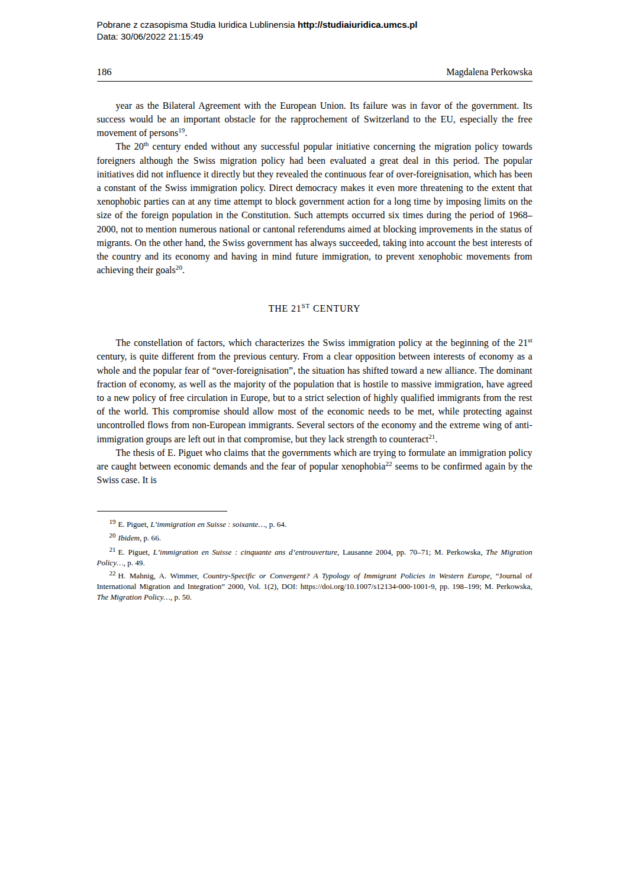Pobrane z czasopisma Studia Iuridica Lublinensia http://studiaiuridica.umcs.pl
Data: 30/06/2022 21:15:49
186 Magdalena Perkowska
year as the Bilateral Agreement with the European Union. Its failure was in favor of the government. Its success would be an important obstacle for the rapprochement of Switzerland to the EU, especially the free movement of persons19.
The 20th century ended without any successful popular initiative concerning the migration policy towards foreigners although the Swiss migration policy had been evaluated a great deal in this period. The popular initiatives did not influence it directly but they revealed the continuous fear of over-foreignisation, which has been a constant of the Swiss immigration policy. Direct democracy makes it even more threatening to the extent that xenophobic parties can at any time attempt to block government action for a long time by imposing limits on the size of the foreign population in the Constitution. Such attempts occurred six times during the period of 1968–2000, not to mention numerous national or cantonal referendums aimed at blocking improvements in the status of migrants. On the other hand, the Swiss government has always succeeded, taking into account the best interests of the country and its economy and having in mind future immigration, to prevent xenophobic movements from achieving their goals20.
THE 21ST CENTURY
The constellation of factors, which characterizes the Swiss immigration policy at the beginning of the 21st century, is quite different from the previous century. From a clear opposition between interests of economy as a whole and the popular fear of “over-foreignisation”, the situation has shifted toward a new alliance. The dominant fraction of economy, as well as the majority of the population that is hostile to massive immigration, have agreed to a new policy of free circulation in Europe, but to a strict selection of highly qualified immigrants from the rest of the world. This compromise should allow most of the economic needs to be met, while protecting against uncontrolled flows from non-European immigrants. Several sectors of the economy and the extreme wing of anti-immigration groups are left out in that compromise, but they lack strength to counteract21.
The thesis of E. Piguet who claims that the governments which are trying to formulate an immigration policy are caught between economic demands and the fear of popular xenophobia22 seems to be confirmed again by the Swiss case. It is
19 E. Piguet, L’immigration en Suisse : soixante…, p. 64.
20 Ibidem, p. 66.
21 E. Piguet, L’immigration en Suisse : cinquante ans d’entrouverture, Lausanne 2004, pp. 70–71; M. Perkowska, The Migration Policy…, p. 49.
22 H. Mahnig, A. Wimmer, Country-Specific or Convergent? A Typology of Immigrant Policies in Western Europe, “Journal of International Migration and Integration” 2000, Vol. 1(2), DOI: https://doi.org/10.1007/s12134-000-1001-9, pp. 198–199; M. Perkowska, The Migration Policy…, p. 50.